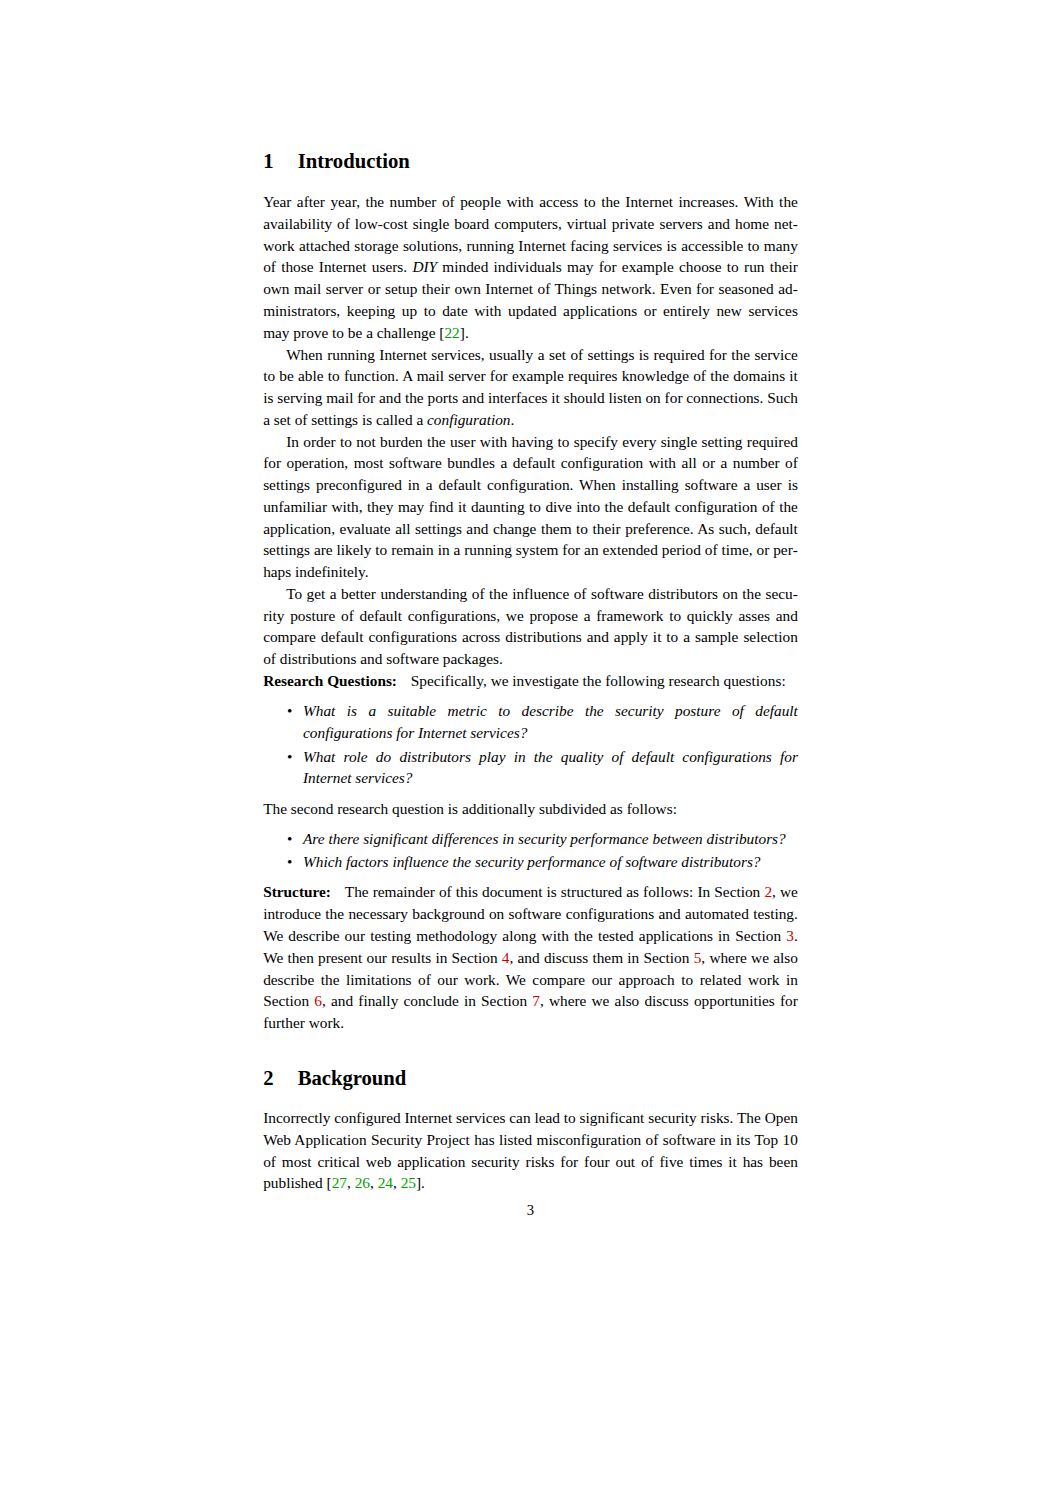1 Introduction
Year after year, the number of people with access to the Internet increases. With the availability of low-cost single board computers, virtual private servers and home network attached storage solutions, running Internet facing services is accessible to many of those Internet users. DIY minded individuals may for example choose to run their own mail server or setup their own Internet of Things network. Even for seasoned administrators, keeping up to date with updated applications or entirely new services may prove to be a challenge [22].
When running Internet services, usually a set of settings is required for the service to be able to function. A mail server for example requires knowledge of the domains it is serving mail for and the ports and interfaces it should listen on for connections. Such a set of settings is called a configuration.
In order to not burden the user with having to specify every single setting required for operation, most software bundles a default configuration with all or a number of settings preconfigured in a default configuration. When installing software a user is unfamiliar with, they may find it daunting to dive into the default configuration of the application, evaluate all settings and change them to their preference. As such, default settings are likely to remain in a running system for an extended period of time, or perhaps indefinitely.
To get a better understanding of the influence of software distributors on the security posture of default configurations, we propose a framework to quickly asses and compare default configurations across distributions and apply it to a sample selection of distributions and software packages.
Research Questions: Specifically, we investigate the following research questions:
What is a suitable metric to describe the security posture of default configurations for Internet services?
What role do distributors play in the quality of default configurations for Internet services?
The second research question is additionally subdivided as follows:
Are there significant differences in security performance between distributors?
Which factors influence the security performance of software distributors?
Structure: The remainder of this document is structured as follows: In Section 2, we introduce the necessary background on software configurations and automated testing. We describe our testing methodology along with the tested applications in Section 3. We then present our results in Section 4, and discuss them in Section 5, where we also describe the limitations of our work. We compare our approach to related work in Section 6, and finally conclude in Section 7, where we also discuss opportunities for further work.
2 Background
Incorrectly configured Internet services can lead to significant security risks. The Open Web Application Security Project has listed misconfiguration of software in its Top 10 of most critical web application security risks for four out of five times it has been published [27, 26, 24, 25].
3